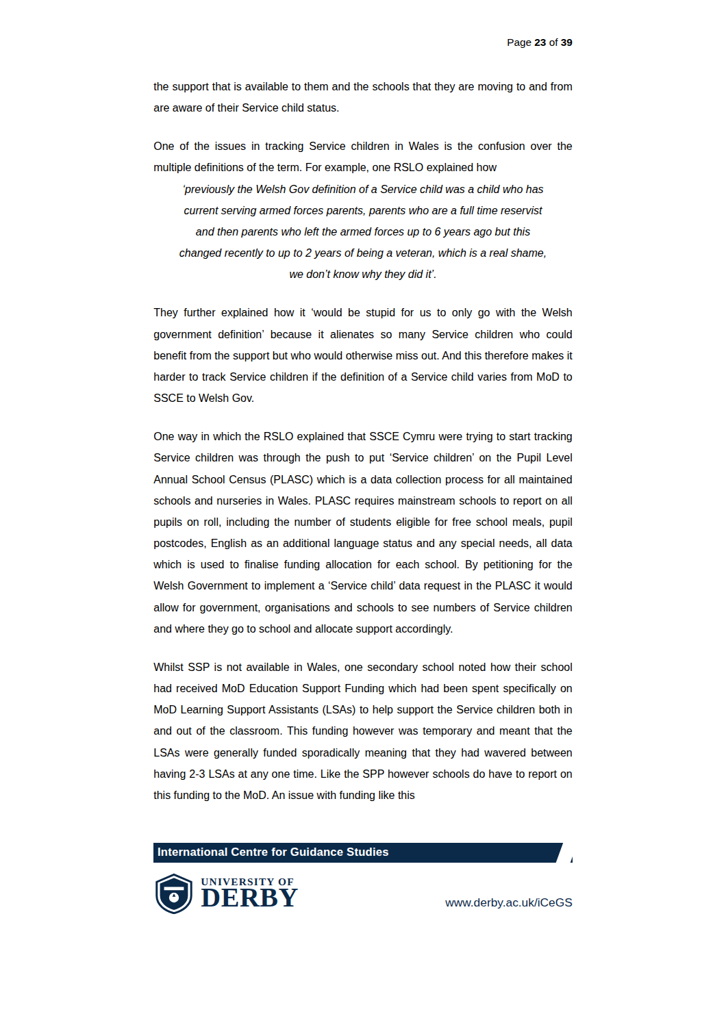Page 23 of 39
the support that is available to them and the schools that they are moving to and from are aware of their Service child status.
One of the issues in tracking Service children in Wales is the confusion over the multiple definitions of the term. For example, one RSLO explained how
‘previously the Welsh Gov definition of a Service child was a child who has current serving armed forces parents, parents who are a full time reservist and then parents who left the armed forces up to 6 years ago but this changed recently to up to 2 years of being a veteran, which is a real shame, we don’t know why they did it’.
They further explained how it ‘would be stupid for us to only go with the Welsh government definition’ because it alienates so many Service children who could benefit from the support but who would otherwise miss out. And this therefore makes it harder to track Service children if the definition of a Service child varies from MoD to SSCE to Welsh Gov.
One way in which the RSLO explained that SSCE Cymru were trying to start tracking Service children was through the push to put ‘Service children’ on the Pupil Level Annual School Census (PLASC) which is a data collection process for all maintained schools and nurseries in Wales. PLASC requires mainstream schools to report on all pupils on roll, including the number of students eligible for free school meals, pupil postcodes, English as an additional language status and any special needs, all data which is used to finalise funding allocation for each school. By petitioning for the Welsh Government to implement a ‘Service child’ data request in the PLASC it would allow for government, organisations and schools to see numbers of Service children and where they go to school and allocate support accordingly.
Whilst SSP is not available in Wales, one secondary school noted how their school had received MoD Education Support Funding which had been spent specifically on MoD Learning Support Assistants (LSAs) to help support the Service children both in and out of the classroom. This funding however was temporary and meant that the LSAs were generally funded sporadically meaning that they had wavered between having 2-3 LSAs at any one time. Like the SPP however schools do have to report on this funding to the MoD. An issue with funding like this
International Centre for Guidance Studies
UNIVERSITY OF DERBY
www.derby.ac.uk/iCeGS